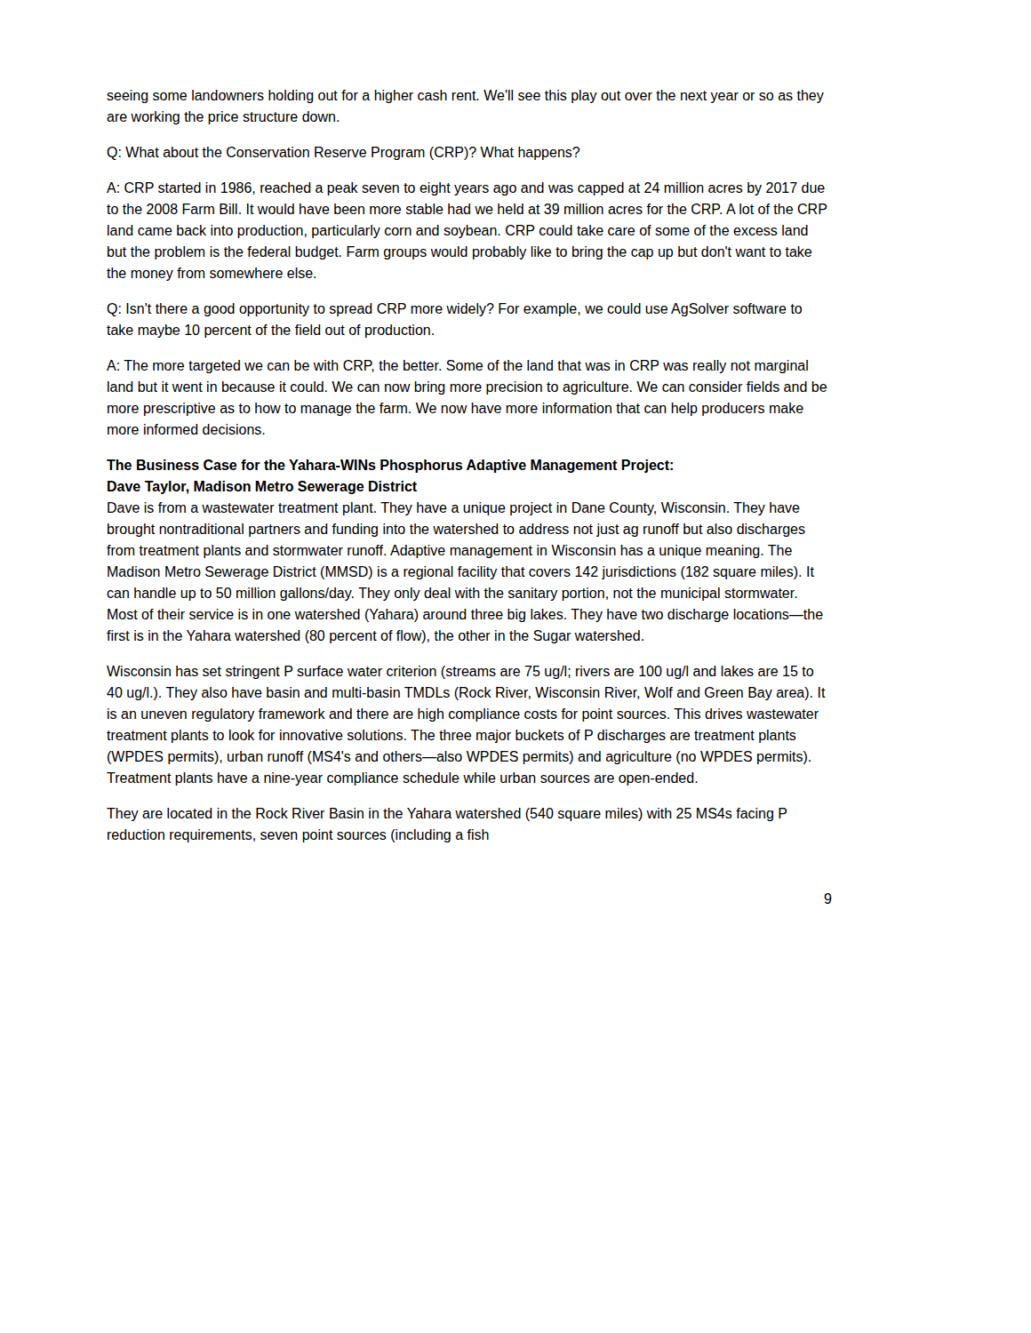seeing some landowners holding out for a higher cash rent. We'll see this play out over the next year or so as they are working the price structure down.
Q: What about the Conservation Reserve Program (CRP)? What happens?
A: CRP started in 1986, reached a peak seven to eight years ago and was capped at 24 million acres by 2017 due to the 2008 Farm Bill. It would have been more stable had we held at 39 million acres for the CRP. A lot of the CRP land came back into production, particularly corn and soybean. CRP could take care of some of the excess land but the problem is the federal budget. Farm groups would probably like to bring the cap up but don't want to take the money from somewhere else.
Q: Isn't there a good opportunity to spread CRP more widely? For example, we could use AgSolver software to take maybe 10 percent of the field out of production.
A: The more targeted we can be with CRP, the better. Some of the land that was in CRP was really not marginal land but it went in because it could. We can now bring more precision to agriculture. We can consider fields and be more prescriptive as to how to manage the farm. We now have more information that can help producers make more informed decisions.
The Business Case for the Yahara-WINs Phosphorus Adaptive Management Project:
Dave Taylor, Madison Metro Sewerage District
Dave is from a wastewater treatment plant. They have a unique project in Dane County, Wisconsin. They have brought nontraditional partners and funding into the watershed to address not just ag runoff but also discharges from treatment plants and stormwater runoff. Adaptive management in Wisconsin has a unique meaning. The Madison Metro Sewerage District (MMSD) is a regional facility that covers 142 jurisdictions (182 square miles). It can handle up to 50 million gallons/day. They only deal with the sanitary portion, not the municipal stormwater. Most of their service is in one watershed (Yahara) around three big lakes. They have two discharge locations—the first is in the Yahara watershed (80 percent of flow), the other in the Sugar watershed.
Wisconsin has set stringent P surface water criterion (streams are 75 ug/l; rivers are 100 ug/l and lakes are 15 to 40 ug/l.). They also have basin and multi-basin TMDLs (Rock River, Wisconsin River, Wolf and Green Bay area). It is an uneven regulatory framework and there are high compliance costs for point sources. This drives wastewater treatment plants to look for innovative solutions. The three major buckets of P discharges are treatment plants (WPDES permits), urban runoff (MS4's and others—also WPDES permits) and agriculture (no WPDES permits). Treatment plants have a nine-year compliance schedule while urban sources are open-ended.
They are located in the Rock River Basin in the Yahara watershed (540 square miles) with 25 MS4s facing P reduction requirements, seven point sources (including a fish
9